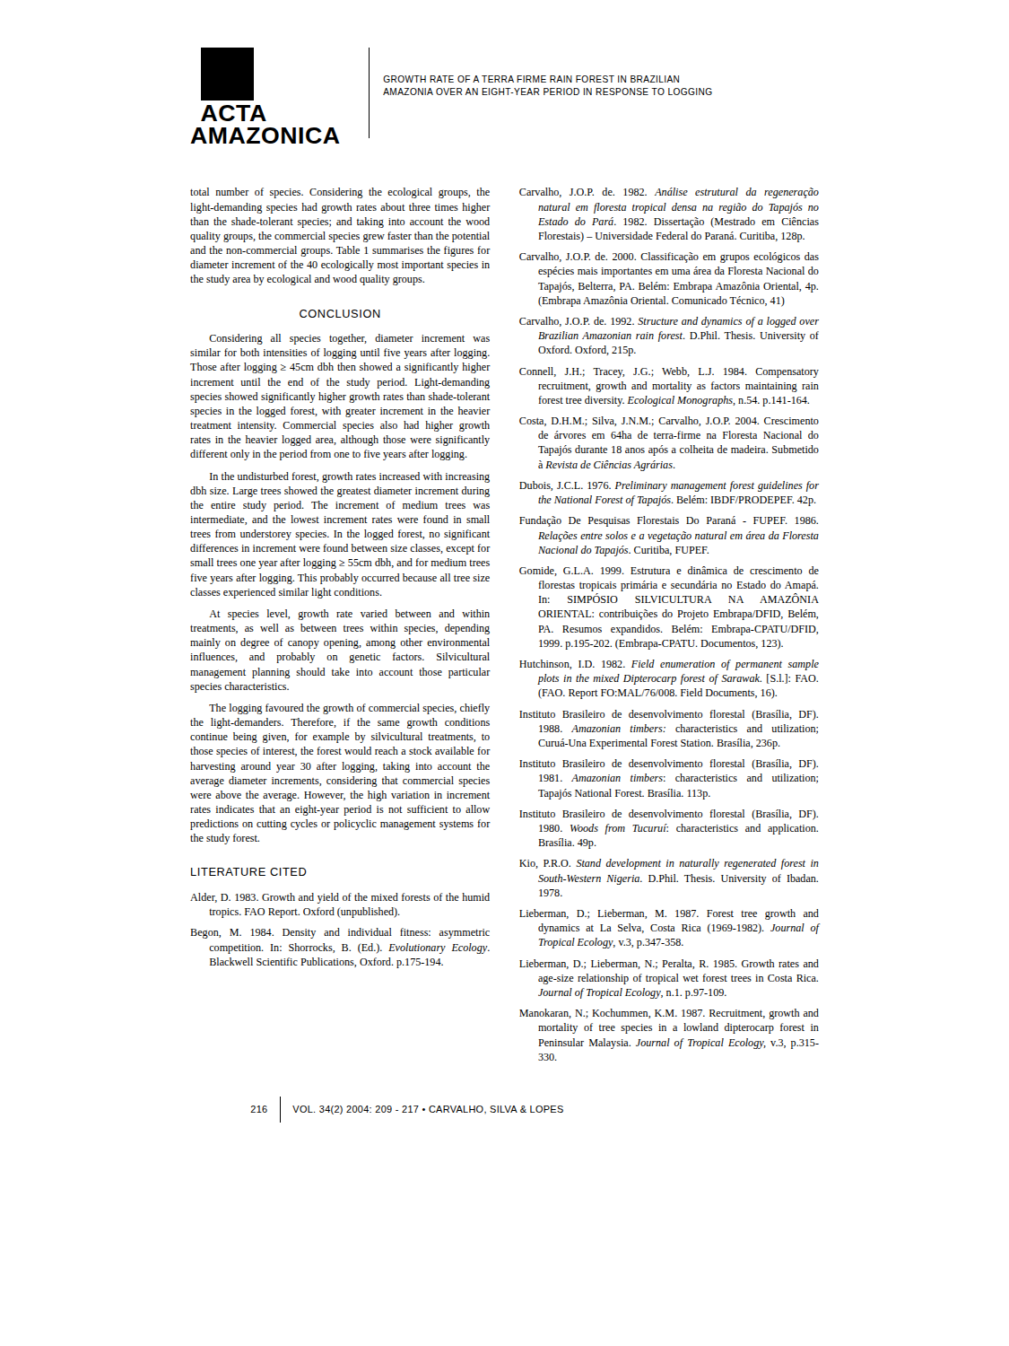ACTA AMAZONICA
GROWTH RATE OF A TERRA FIRME RAIN FOREST IN BRAZILIAN
AMAZONIA OVER AN EIGHT-YEAR PERIOD IN RESPONSE TO LOGGING
total number of species. Considering the ecological groups, the light-demanding species had growth rates about three times higher than the shade-tolerant species; and taking into account the wood quality groups, the commercial species grew faster than the potential and the non-commercial groups. Table 1 summarises the figures for diameter increment of the 40 ecologically most important species in the study area by ecological and wood quality groups.
CONCLUSION
Considering all species together, diameter increment was similar for both intensities of logging until five years after logging. Those after logging ≥ 45cm dbh then showed a significantly higher increment until the end of the study period. Light-demanding species showed significantly higher growth rates than shade-tolerant species in the logged forest, with greater increment in the heavier treatment intensity. Commercial species also had higher growth rates in the heavier logged area, although those were significantly different only in the period from one to five years after logging.
In the undisturbed forest, growth rates increased with increasing dbh size. Large trees showed the greatest diameter increment during the entire study period. The increment of medium trees was intermediate, and the lowest increment rates were found in small trees from understorey species. In the logged forest, no significant differences in increment were found between size classes, except for small trees one year after logging ≥ 55cm dbh, and for medium trees five years after logging. This probably occurred because all tree size classes experienced similar light conditions.
At species level, growth rate varied between and within treatments, as well as between trees within species, depending mainly on degree of canopy opening, among other environmental influences, and probably on genetic factors. Silvicultural management planning should take into account those particular species characteristics.
The logging favoured the growth of commercial species, chiefly the light-demanders. Therefore, if the same growth conditions continue being given, for example by silvicultural treatments, to those species of interest, the forest would reach a stock available for harvesting around year 30 after logging, taking into account the average diameter increments, considering that commercial species were above the average. However, the high variation in increment rates indicates that an eight-year period is not sufficient to allow predictions on cutting cycles or policyclic management systems for the study forest.
LITERATURE CITED
Alder, D. 1983. Growth and yield of the mixed forests of the humid tropics. FAO Report. Oxford (unpublished).
Begon, M. 1984. Density and individual fitness: asymmetric competition. In: Shorrocks, B. (Ed.). Evolutionary Ecology. Blackwell Scientific Publications, Oxford. p.175-194.
Carvalho, J.O.P. de. 1982. Análise estrutural da regeneração natural em floresta tropical densa na região do Tapajós no Estado do Pará. 1982. Dissertação (Mestrado em Ciências Florestais) – Universidade Federal do Paraná. Curitiba, 128p.
Carvalho, J.O.P. de. 2000. Classificação em grupos ecológicos das espécies mais importantes em uma área da Floresta Nacional do Tapajós, Belterra, PA. Belém: Embrapa Amazônia Oriental, 4p. (Embrapa Amazônia Oriental. Comunicado Técnico, 41)
Carvalho, J.O.P. de. 1992. Structure and dynamics of a logged over Brazilian Amazonian rain forest. D.Phil. Thesis. University of Oxford. Oxford, 215p.
Connell, J.H.; Tracey, J.G.; Webb, L.J. 1984. Compensatory recruitment, growth and mortality as factors maintaining rain forest tree diversity. Ecological Monographs, n.54. p.141-164.
Costa, D.H.M.; Silva, J.N.M.; Carvalho, J.O.P. 2004. Crescimento de árvores em 64ha de terra-firme na Floresta Nacional do Tapajós durante 18 anos após a colheita de madeira. Submetido à Revista de Ciências Agrárias.
Dubois, J.C.L. 1976. Preliminary management forest guidelines for the National Forest of Tapajós. Belém: IBDF/PRODEPEF. 42p.
Fundação De Pesquisas Florestais Do Paraná - FUPEF. 1986. Relações entre solos e a vegetação natural em área da Floresta Nacional do Tapajós. Curitiba, FUPEF.
Gomide, G.L.A. 1999. Estrutura e dinâmica de crescimento de florestas tropicais primária e secundária no Estado do Amapá. In: SIMPÓSIO SILVICULTURA NA AMAZÔNIA ORIENTAL: contribuições do Projeto Embrapa/DFID, Belém, PA. Resumos expandidos. Belém: Embrapa-CPATU/DFID, 1999. p.195-202. (Embrapa-CPATU. Documentos, 123).
Hutchinson, I.D. 1982. Field enumeration of permanent sample plots in the mixed Dipterocarp forest of Sarawak. [S.l.]: FAO. (FAO. Report FO:MAL/76/008. Field Documents, 16).
Instituto Brasileiro de desenvolvimento florestal (Brasília, DF). 1988. Amazonian timbers: characteristics and utilization; Curuá-Una Experimental Forest Station. Brasília, 236p.
Instituto Brasileiro de desenvolvimento florestal (Brasília, DF). 1981. Amazonian timbers: characteristics and utilization; Tapajós National Forest. Brasília. 113p.
Instituto Brasileiro de desenvolvimento florestal (Brasília, DF). 1980. Woods from Tucuruí: characteristics and application. Brasília. 49p.
Kio, P.R.O. Stand development in naturally regenerated forest in South-Western Nigeria. D.Phil. Thesis. University of Ibadan. 1978.
Lieberman, D.; Lieberman, M. 1987. Forest tree growth and dynamics at La Selva, Costa Rica (1969-1982). Journal of Tropical Ecology, v.3, p.347-358.
Lieberman, D.; Lieberman, N.; Peralta, R. 1985. Growth rates and age-size relationship of tropical wet forest trees in Costa Rica. Journal of Tropical Ecology, n.1. p.97-109.
Manokaran, N.; Kochummen, K.M. 1987. Recruitment, growth and mortality of tree species in a lowland dipterocarp forest in Peninsular Malaysia. Journal of Tropical Ecology, v.3, p.315-330.
216
VOL. 34(2) 2004: 209 - 217 • CARVALHO, SILVA & LOPES